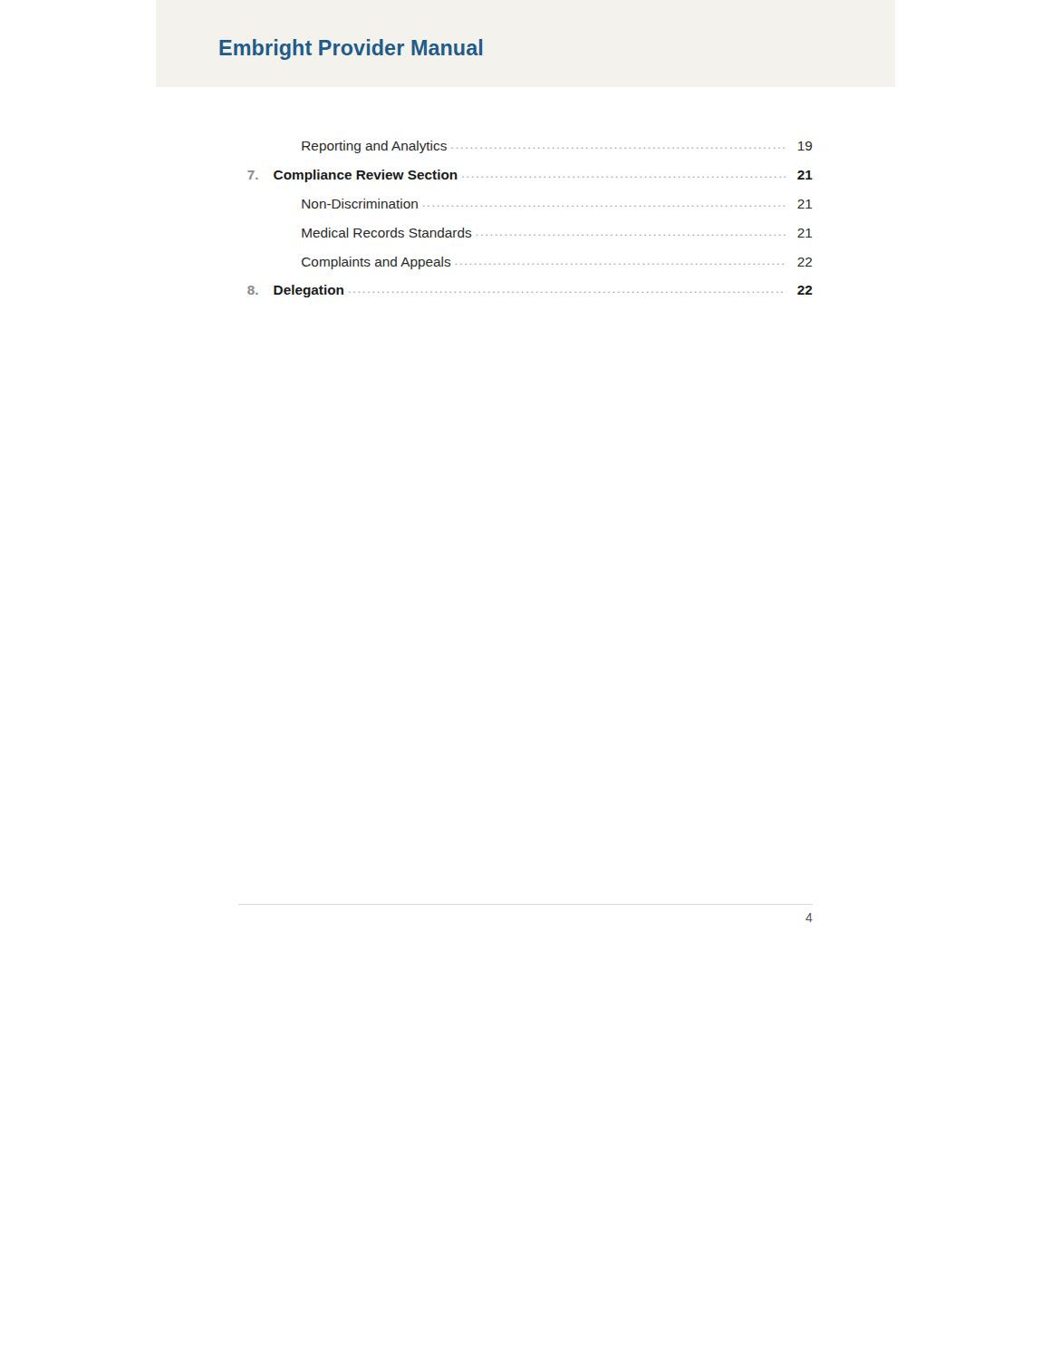Embright Provider Manual
Reporting and Analytics ................................................................................................... 19
7. Compliance Review Section ..................................................................................................... 21
Non-Discrimination ......................................................................................................... 21
Medical Records Standards .............................................................................................. 21
Complaints and Appeals ................................................................................................... 22
8. Delegation ..................................................................................................................... 22
4